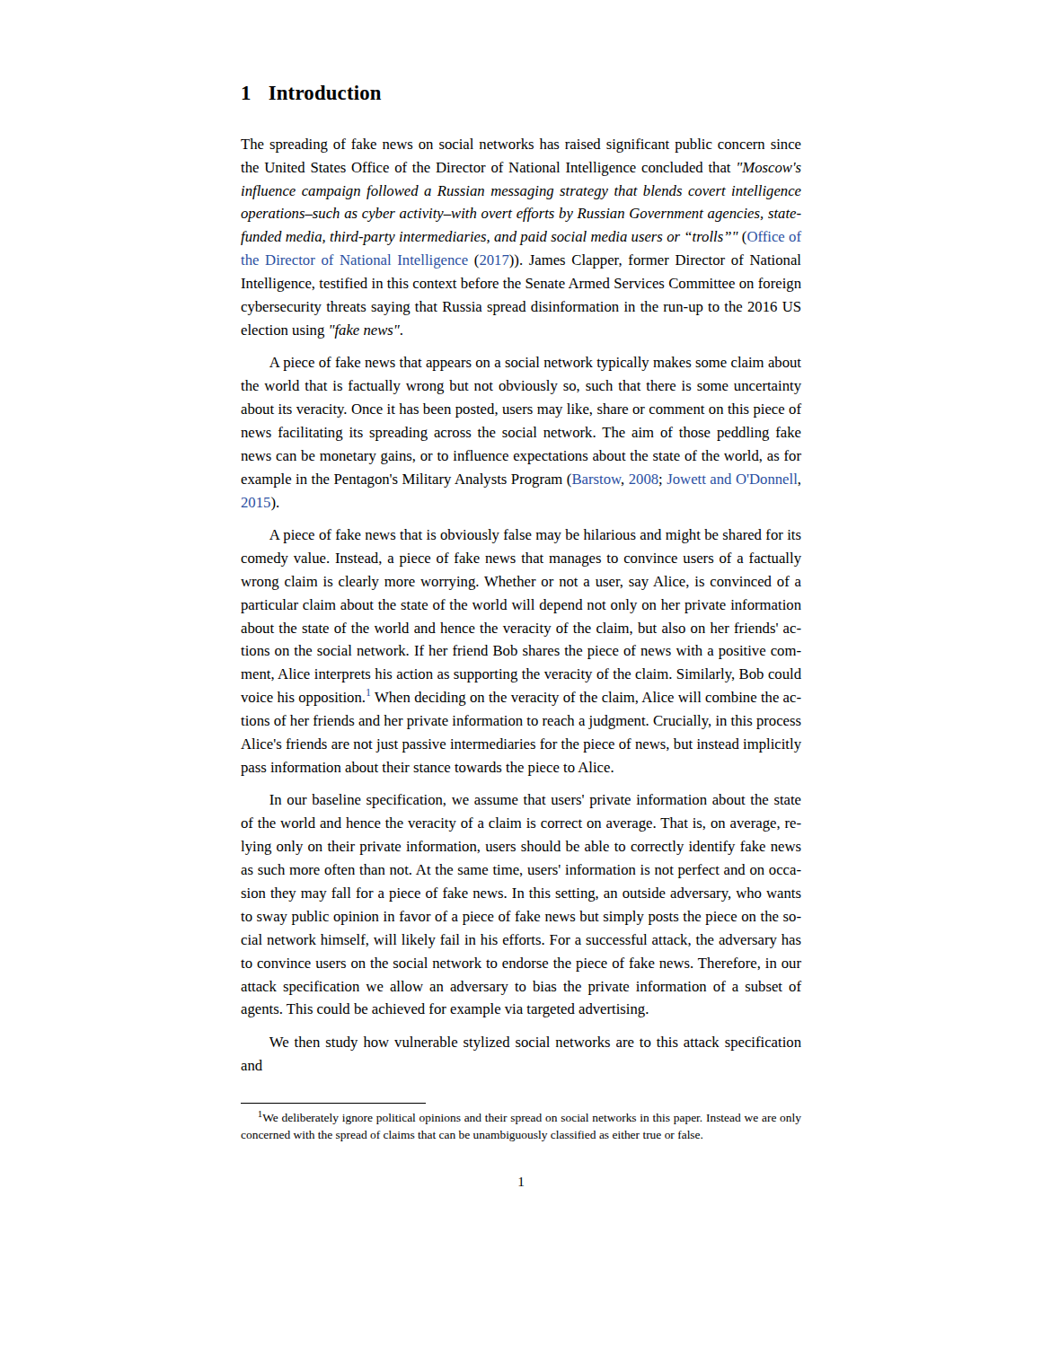1 Introduction
The spreading of fake news on social networks has raised significant public concern since the United States Office of the Director of National Intelligence concluded that "Moscow's influence campaign followed a Russian messaging strategy that blends covert intelligence operations–such as cyber activity–with overt efforts by Russian Government agencies, state-funded media, third-party intermediaries, and paid social media users or “trolls”" (Office of the Director of National Intelligence (2017)). James Clapper, former Director of National Intelligence, testified in this context before the Senate Armed Services Committee on foreign cybersecurity threats saying that Russia spread disinformation in the run-up to the 2016 US election using "fake news".
A piece of fake news that appears on a social network typically makes some claim about the world that is factually wrong but not obviously so, such that there is some uncertainty about its veracity. Once it has been posted, users may like, share or comment on this piece of news facilitating its spreading across the social network. The aim of those peddling fake news can be monetary gains, or to influence expectations about the state of the world, as for example in the Pentagon's Military Analysts Program (Barstow, 2008; Jowett and O'Donnell, 2015).
A piece of fake news that is obviously false may be hilarious and might be shared for its comedy value. Instead, a piece of fake news that manages to convince users of a factually wrong claim is clearly more worrying. Whether or not a user, say Alice, is convinced of a particular claim about the state of the world will depend not only on her private information about the state of the world and hence the veracity of the claim, but also on her friends' actions on the social network. If her friend Bob shares the piece of news with a positive comment, Alice interprets his action as supporting the veracity of the claim. Similarly, Bob could voice his opposition.1 When deciding on the veracity of the claim, Alice will combine the actions of her friends and her private information to reach a judgment. Crucially, in this process Alice's friends are not just passive intermediaries for the piece of news, but instead implicitly pass information about their stance towards the piece to Alice.
In our baseline specification, we assume that users' private information about the state of the world and hence the veracity of a claim is correct on average. That is, on average, relying only on their private information, users should be able to correctly identify fake news as such more often than not. At the same time, users' information is not perfect and on occasion they may fall for a piece of fake news. In this setting, an outside adversary, who wants to sway public opinion in favor of a piece of fake news but simply posts the piece on the social network himself, will likely fail in his efforts. For a successful attack, the adversary has to convince users on the social network to endorse the piece of fake news. Therefore, in our attack specification we allow an adversary to bias the private information of a subset of agents. This could be achieved for example via targeted advertising.
We then study how vulnerable stylized social networks are to this attack specification and
1We deliberately ignore political opinions and their spread on social networks in this paper. Instead we are only concerned with the spread of claims that can be unambiguously classified as either true or false.
1